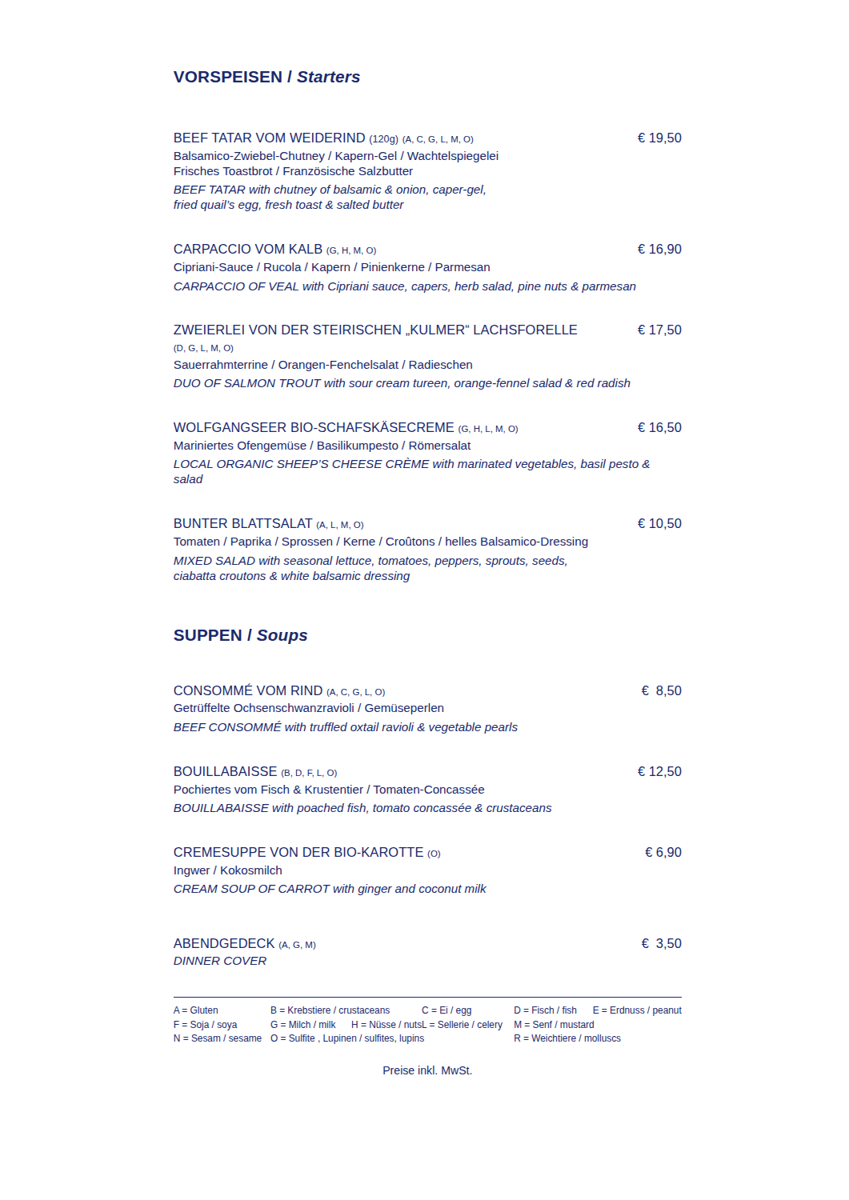VORSPEISEN / Starters
BEEF TATAR VOM WEIDERIND (120g) (A, C, G, L, M, O)
€ 19,50
Balsamico-Zwiebel-Chutney / Kapern-Gel / Wachtelspiegelei
Frisches Toastbrot / Französische Salzbutter
BEEF TATAR with chutney of balsamic & onion, caper-gel,
fried quail’s egg, fresh toast & salted butter
CARPACCIO VOM KALB (G, H, M, O)
€ 16,90
Cipriani-Sauce / Rucola / Kapern / Pinienkerne / Parmesan
CARPACCIO OF VEAL with Cipriani sauce, capers, herb salad, pine nuts & parmesan
ZWEIERLEI VON DER STEIRISCHEN „KULMER“ LACHSFORELLE (D, G, L, M, O)
€ 17,50
Sauerrahmterrine / Orangen-Fenchelsalat / Radieschen
DUO OF SALMON TROUT with sour cream tureen, orange-fennel salad & red radish
WOLFGANGSEER BIO-SCHAFSKÄSECREME (G, H, L, M, O)
€ 16,50
Mariniertes Ofengemüse / Basilikumpesto / Römersalat
LOCAL ORGANIC SHEEP’S CHEESE CRÈME with marinated vegetables, basil pesto & salad
BUNTER BLATTSALAT (A, L, M, O)
€ 10,50
Tomaten / Paprika / Sprossen / Kerne / Croûtons / helles Balsamico-Dressing
MIXED SALAD with seasonal lettuce, tomatoes, peppers, sprouts, seeds,
ciabatta croutons & white balsamic dressing
SUPPEN / Soups
CONSOMMÉ VOM RIND (A, C, G, L, O)
€ 8,50
Getrüffelte Ochsenschwanzravioli / Gemüseperlen
BEEF CONSOMMÉ with truffled oxtail ravioli & vegetable pearls
BOUILLABAISSE (B, D, F, L, O)
€ 12,50
Pochiertes vom Fisch & Krustentier / Tomaten-Concassée
BOUILLABAISSE with poached fish, tomato concassée & crustaceans
CREMESUPPE VON DER BIO-KAROTTE (O)
€ 6,90
Ingwer / Kokosmilch
CREAM SOUP OF CARROT with ginger and coconut milk
ABENDGEDECK (A, G, M)
€ 3,50
DINNER COVER
| A = Gluten | B = Krebstiere / crustaceans | C = Ei / egg | D = Fisch / fish E = Erdnuss / peanut |
| F = Soja / soya | G = Milch / milk H = Nüsse / nuts | L = Sellerie / celery | M = Senf / mustard |
| N = Sesam / sesame | O = Sulfite , Lupinen / sulfites, lupins | R = Weichtiere / molluscs |
Preise inkl. MwSt.